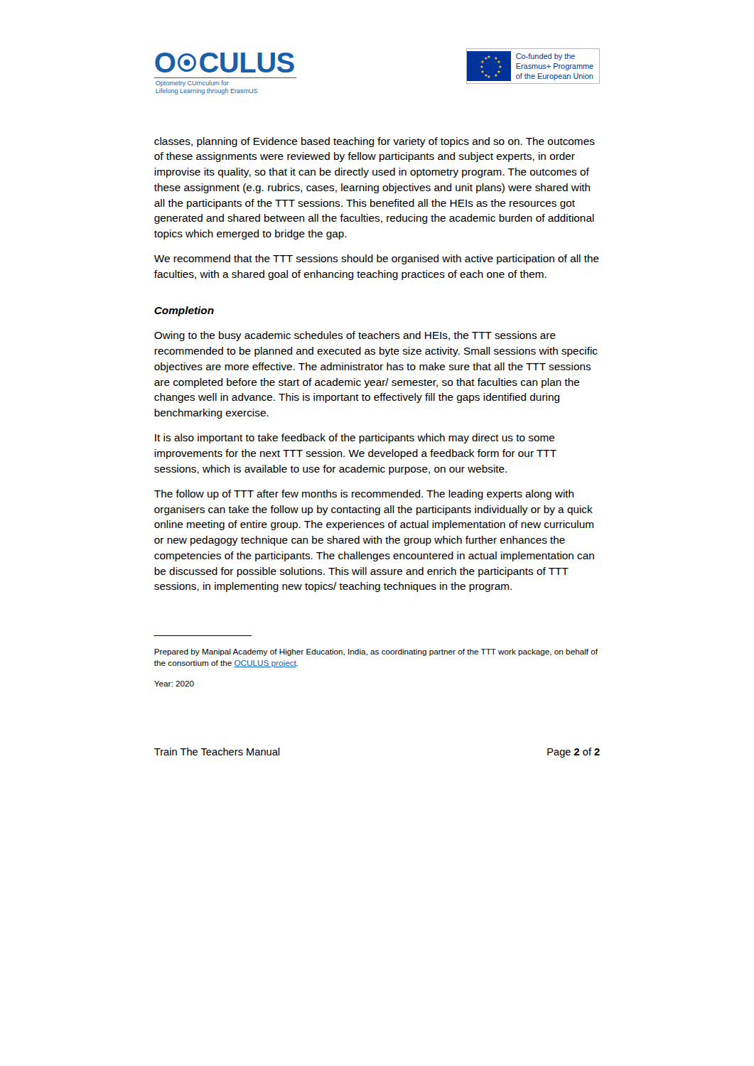O CULUS
Optometry CUrriculum for
Lifelong Learning through ErasmUS
★ ★ ★ ★ ★ ★ ★ ★ ★ ★ ★ ★
Co-funded by the
Erasmus+ Programme
of the European Union
classes, planning of Evidence based teaching for variety of topics and so on. The outcomes of these assignments were reviewed by fellow participants and subject experts, in order improvise its quality, so that it can be directly used in optometry program. The outcomes of these assignment (e.g. rubrics, cases, learning objectives and unit plans) were shared with all the participants of the TTT sessions. This benefited all the HEIs as the resources got generated and shared between all the faculties, reducing the academic burden of additional topics which emerged to bridge the gap.
We recommend that the TTT sessions should be organised with active participation of all the faculties, with a shared goal of enhancing teaching practices of each one of them.
Completion
Owing to the busy academic schedules of teachers and HEIs, the TTT sessions are recommended to be planned and executed as byte size activity. Small sessions with specific objectives are more effective. The administrator has to make sure that all the TTT sessions are completed before the start of academic year/ semester, so that faculties can plan the changes well in advance. This is important to effectively fill the gaps identified during benchmarking exercise.
It is also important to take feedback of the participants which may direct us to some improvements for the next TTT session. We developed a feedback form for our TTT sessions, which is available to use for academic purpose, on our website.
The follow up of TTT after few months is recommended. The leading experts along with organisers can take the follow up by contacting all the participants individually or by a quick online meeting of entire group. The experiences of actual implementation of new curriculum or new pedagogy technique can be shared with the group which further enhances the competencies of the participants. The challenges encountered in actual implementation can be discussed for possible solutions. This will assure and enrich the participants of TTT sessions, in implementing new topics/ teaching techniques in the program.
_________________
Prepared by Manipal Academy of Higher Education, India, as coordinating partner of the TTT work package, on behalf of the consortium of the OCULUS project.
Year: 2020
Train The Teachers Manual
Page 2 of 2